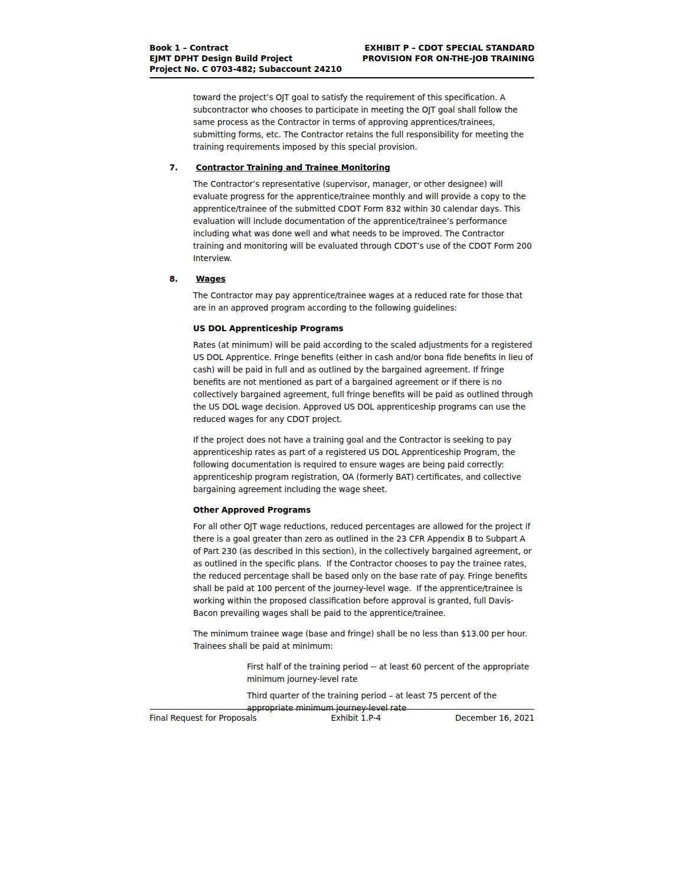Book 1 – Contract
EJMT DPHT Design Build Project
Project No. C 0703-482; Subaccount 24210
EXHIBIT P – CDOT SPECIAL STANDARD
PROVISION FOR ON-THE-JOB TRAINING
toward the project’s OJT goal to satisfy the requirement of this specification. A subcontractor who chooses to participate in meeting the OJT goal shall follow the same process as the Contractor in terms of approving apprentices/trainees, submitting forms, etc. The Contractor retains the full responsibility for meeting the training requirements imposed by this special provision.
7. Contractor Training and Trainee Monitoring
The Contractor’s representative (supervisor, manager, or other designee) will evaluate progress for the apprentice/trainee monthly and will provide a copy to the apprentice/trainee of the submitted CDOT Form 832 within 30 calendar days. This evaluation will include documentation of the apprentice/trainee’s performance including what was done well and what needs to be improved. The Contractor training and monitoring will be evaluated through CDOT’s use of the CDOT Form 200 Interview.
8. Wages
The Contractor may pay apprentice/trainee wages at a reduced rate for those that are in an approved program according to the following guidelines:
US DOL Apprenticeship Programs
Rates (at minimum) will be paid according to the scaled adjustments for a registered US DOL Apprentice. Fringe benefits (either in cash and/or bona fide benefits in lieu of cash) will be paid in full and as outlined by the bargained agreement. If fringe benefits are not mentioned as part of a bargained agreement or if there is no collectively bargained agreement, full fringe benefits will be paid as outlined through the US DOL wage decision. Approved US DOL apprenticeship programs can use the reduced wages for any CDOT project.
If the project does not have a training goal and the Contractor is seeking to pay apprenticeship rates as part of a registered US DOL Apprenticeship Program, the following documentation is required to ensure wages are being paid correctly: apprenticeship program registration, OA (formerly BAT) certificates, and collective bargaining agreement including the wage sheet.
Other Approved Programs
For all other OJT wage reductions, reduced percentages are allowed for the project if there is a goal greater than zero as outlined in the 23 CFR Appendix B to Subpart A of Part 230 (as described in this section), in the collectively bargained agreement, or as outlined in the specific plans. If the Contractor chooses to pay the trainee rates, the reduced percentage shall be based only on the base rate of pay. Fringe benefits shall be paid at 100 percent of the journey-level wage. If the apprentice/trainee is working within the proposed classification before approval is granted, full Davis-Bacon prevailing wages shall be paid to the apprentice/trainee.
The minimum trainee wage (base and fringe) shall be no less than $13.00 per hour. Trainees shall be paid at minimum:
First half of the training period -- at least 60 percent of the appropriate minimum journey-level rate
Third quarter of the training period – at least 75 percent of the appropriate minimum journey-level rate
Final Request for Proposals
Exhibit 1.P-4
December 16, 2021